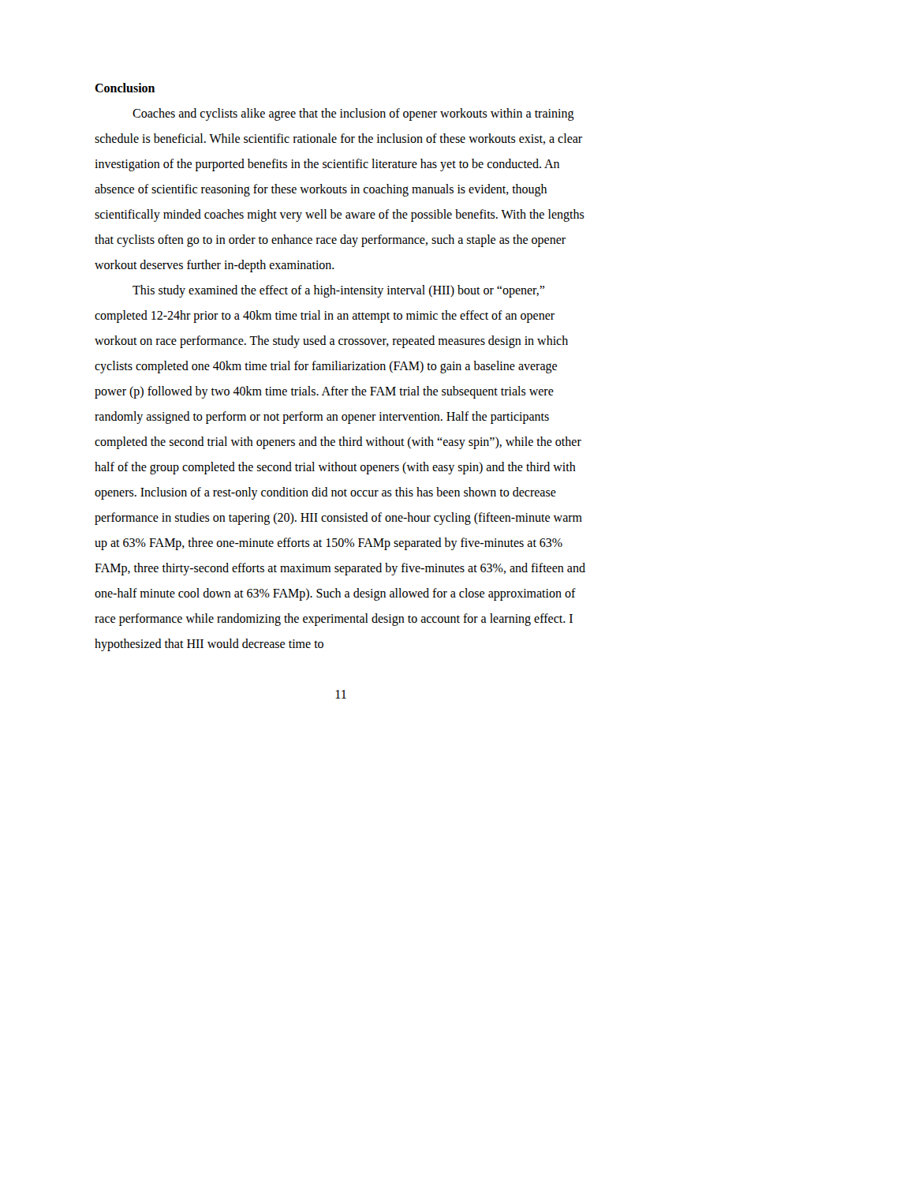Conclusion
Coaches and cyclists alike agree that the inclusion of opener workouts within a training schedule is beneficial. While scientific rationale for the inclusion of these workouts exist, a clear investigation of the purported benefits in the scientific literature has yet to be conducted. An absence of scientific reasoning for these workouts in coaching manuals is evident, though scientifically minded coaches might very well be aware of the possible benefits. With the lengths that cyclists often go to in order to enhance race day performance, such a staple as the opener workout deserves further in-depth examination.
This study examined the effect of a high-intensity interval (HII) bout or “opener,” completed 12-24hr prior to a 40km time trial in an attempt to mimic the effect of an opener workout on race performance. The study used a crossover, repeated measures design in which cyclists completed one 40km time trial for familiarization (FAM) to gain a baseline average power (p) followed by two 40km time trials. After the FAM trial the subsequent trials were randomly assigned to perform or not perform an opener intervention. Half the participants completed the second trial with openers and the third without (with “easy spin”), while the other half of the group completed the second trial without openers (with easy spin) and the third with openers. Inclusion of a rest-only condition did not occur as this has been shown to decrease performance in studies on tapering (20). HII consisted of one-hour cycling (fifteen-minute warm up at 63% FAMp, three one-minute efforts at 150% FAMp separated by five-minutes at 63% FAMp, three thirty-second efforts at maximum separated by five-minutes at 63%, and fifteen and one-half minute cool down at 63% FAMp). Such a design allowed for a close approximation of race performance while randomizing the experimental design to account for a learning effect. I hypothesized that HII would decrease time to
11